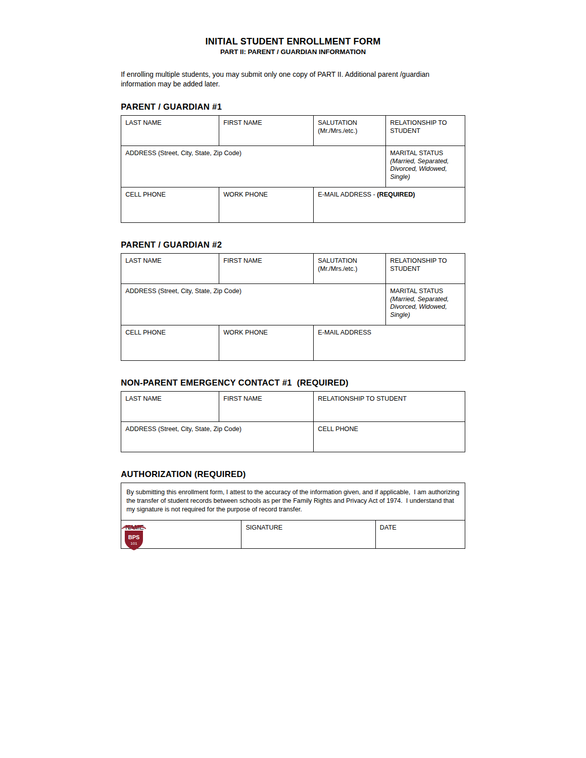Initial Student Enrollment Form
Part II: Parent / Guardian Information
If enrolling multiple students, you may submit only one copy of PART II. Additional parent /guardian information may be added later.
Parent / Guardian #1
| LAST NAME | FIRST NAME | SALUTATION (Mr./Mrs./etc.) | RELATIONSHIP TO STUDENT |
| ADDRESS (Street, City, State, Zip Code) | MARITAL STATUS (Married, Separated, Divorced, Widowed, Single) |
| CELL PHONE | WORK PHONE | E-MAIL ADDRESS - (REQUIRED) |
Parent / Guardian #2
| LAST NAME | FIRST NAME | SALUTATION (Mr./Mrs./etc.) | RELATIONSHIP TO STUDENT |
| ADDRESS (Street, City, State, Zip Code) | MARITAL STATUS (Married, Separated, Divorced, Widowed, Single) |
| CELL PHONE | WORK PHONE | E-MAIL ADDRESS |
Non-Parent Emergency Contact #1 (Required)
| LAST NAME | FIRST NAME | RELATIONSHIP TO STUDENT |
| ADDRESS (Street, City, State, Zip Code) | CELL PHONE |
Authorization (Required)
By submitting this enrollment form, I attest to the accuracy of the information given, and if applicable, I am authorizing the transfer of student records between schools as per the Family Rights and Privacy Act of 1974. I understand that my signature is not required for the purpose of record transfer.
| NAME | SIGNATURE | DATE |
BPS 101 BPS 101